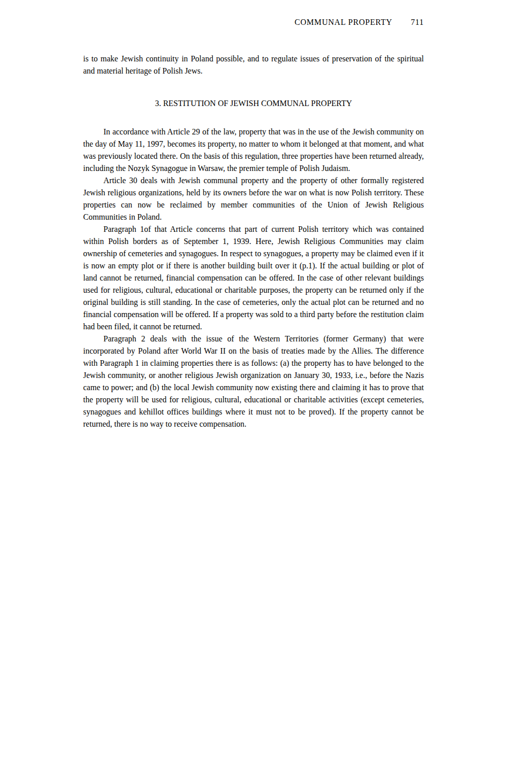COMMUNAL PROPERTY 711
is to make Jewish continuity in Poland possible, and to regulate issues of preservation of the spiritual and material heritage of Polish Jews.
3. RESTITUTION OF JEWISH COMMUNAL PROPERTY
In accordance with Article 29 of the law, property that was in the use of the Jewish community on the day of May 11, 1997, becomes its property, no matter to whom it belonged at that moment, and what was previously located there. On the basis of this regulation, three properties have been returned already, including the Nozyk Synagogue in Warsaw, the premier temple of Polish Judaism.
Article 30 deals with Jewish communal property and the property of other formally registered Jewish religious organizations, held by its owners before the war on what is now Polish territory. These properties can now be reclaimed by member communities of the Union of Jewish Religious Communities in Poland.
Paragraph 1of that Article concerns that part of current Polish territory which was contained within Polish borders as of September 1, 1939. Here, Jewish Religious Communities may claim ownership of cemeteries and synagogues. In respect to synagogues, a property may be claimed even if it is now an empty plot or if there is another building built over it (p.1). If the actual building or plot of land cannot be returned, financial compensation can be offered. In the case of other relevant buildings used for religious, cultural, educational or charitable purposes, the property can be returned only if the original building is still standing. In the case of cemeteries, only the actual plot can be returned and no financial compensation will be offered. If a property was sold to a third party before the restitution claim had been filed, it cannot be returned.
Paragraph 2 deals with the issue of the Western Territories (former Germany) that were incorporated by Poland after World War II on the basis of treaties made by the Allies. The difference with Paragraph 1 in claiming properties there is as follows: (a) the property has to have belonged to the Jewish community, or another religious Jewish organization on January 30, 1933, i.e., before the Nazis came to power; and (b) the local Jewish community now existing there and claiming it has to prove that the property will be used for religious, cultural, educational or charitable activities (except cemeteries, synagogues and kehillot offices buildings where it must not to be proved). If the property cannot be returned, there is no way to receive compensation.